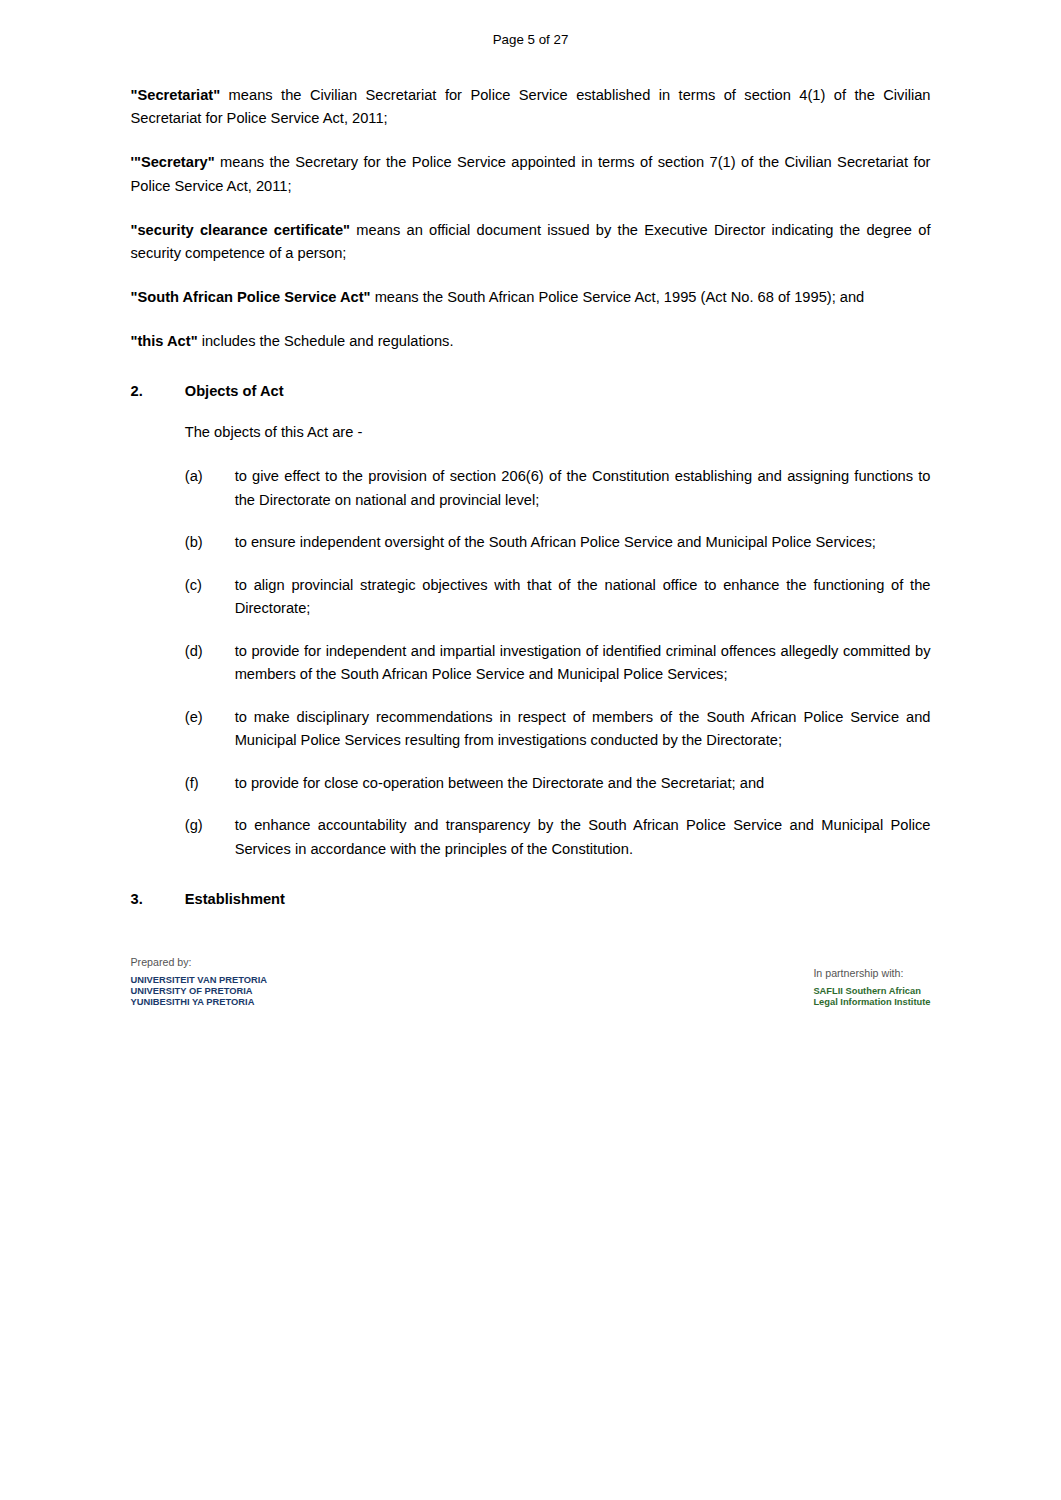Page 5 of 27
"Secretariat" means the Civilian Secretariat for Police Service established in terms of section 4(1) of the Civilian Secretariat for Police Service Act, 2011;
'"Secretary" means the Secretary for the Police Service appointed in terms of section 7(1) of the Civilian Secretariat for Police Service Act, 2011;
"security clearance certificate" means an official document issued by the Executive Director indicating the degree of security competence of a person;
"South African Police Service Act" means the South African Police Service Act, 1995 (Act No. 68 of 1995); and
"this Act" includes the Schedule and regulations.
2. Objects of Act
The objects of this Act are -
(a) to give effect to the provision of section 206(6) of the Constitution establishing and assigning functions to the Directorate on national and provincial level;
(b) to ensure independent oversight of the South African Police Service and Municipal Police Services;
(c) to align provincial strategic objectives with that of the national office to enhance the functioning of the Directorate;
(d) to provide for independent and impartial investigation of identified criminal offences allegedly committed by members of the South African Police Service and Municipal Police Services;
(e) to make disciplinary recommendations in respect of members of the South African Police Service and Municipal Police Services resulting from investigations conducted by the Directorate;
(f) to provide for close co-operation between the Directorate and the Secretariat; and
(g) to enhance accountability and transparency by the South African Police Service and Municipal Police Services in accordance with the principles of the Constitution.
3. Establishment
Prepared by: UNIVERSITEIT VAN PRETORIA
UNIVERSITY OF PRETORIA
YUNIBESITHI YA PRETORIA
In partnership with: SAFLII Southern African
Legal Information Institute